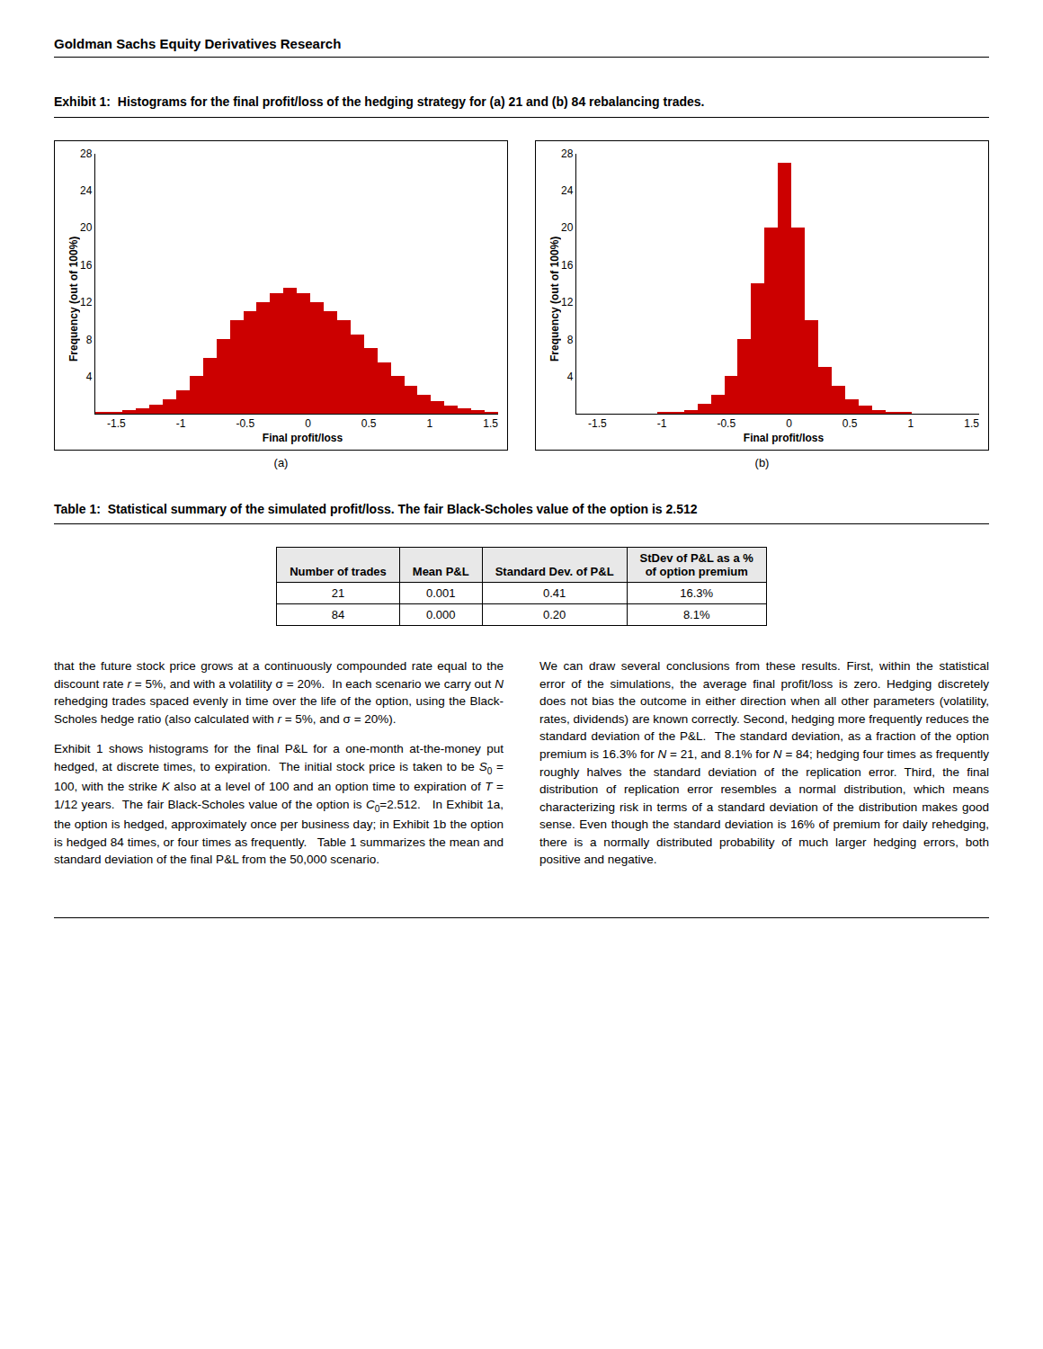Goldman Sachs Equity Derivatives Research
Exhibit 1: Histograms for the final profit/loss of the hedging strategy for (a) 21 and (b) 84 rebalancing trades.
Frequency (out of 100%)
28 24 20 16 12 8 4
-1.5 -1 -0.5 0 0.5 1 1.5
Final profit/loss
Frequency (out of 100%)
28 24 20 16 12 8 4
-1.5 -1 -0.5 0 0.5 1 1.5
Final profit/loss
(a)
(b)
Table 1: Statistical summary of the simulated profit/loss. The fair Black-Scholes value of the option is 2.512
| Number of trades | Mean P&L | Standard Dev. of P&L | StDev of P&L as a % of option premium |
| --- | --- | --- | --- |
| 21 | 0.001 | 0.41 | 16.3% |
| 84 | 0.000 | 0.20 | 8.1% |
that the future stock price grows at a continuously compounded rate equal to the discount rate r = 5%, and with a volatility σ = 20%. In each scenario we carry out N rehedging trades spaced evenly in time over the life of the option, using the Black-Scholes hedge ratio (also calculated with r = 5%, and σ = 20%).
Exhibit 1 shows histograms for the final P&L for a one-month at-the-money put hedged, at discrete times, to expiration. The initial stock price is taken to be S0 = 100, with the strike K also at a level of 100 and an option time to expiration of T = 1/12 years. The fair Black-Scholes value of the option is C0=2.512. In Exhibit 1a, the option is hedged, approximately once per business day; in Exhibit 1b the option is hedged 84 times, or four times as frequently. Table 1 summarizes the mean and standard deviation of the final P&L from the 50,000 scenario.
We can draw several conclusions from these results. First, within the statistical error of the simulations, the average final profit/loss is zero. Hedging discretely does not bias the outcome in either direction when all other parameters (volatility, rates, dividends) are known correctly. Second, hedging more frequently reduces the standard deviation of the P&L. The standard deviation, as a fraction of the option premium is 16.3% for N = 21, and 8.1% for N = 84; hedging four times as frequently roughly halves the standard deviation of the replication error. Third, the final distribution of replication error resembles a normal distribution, which means characterizing risk in terms of a standard deviation of the distribution makes good sense. Even though the standard deviation is 16% of premium for daily rehedging, there is a normally distributed probability of much larger hedging errors, both positive and negative.